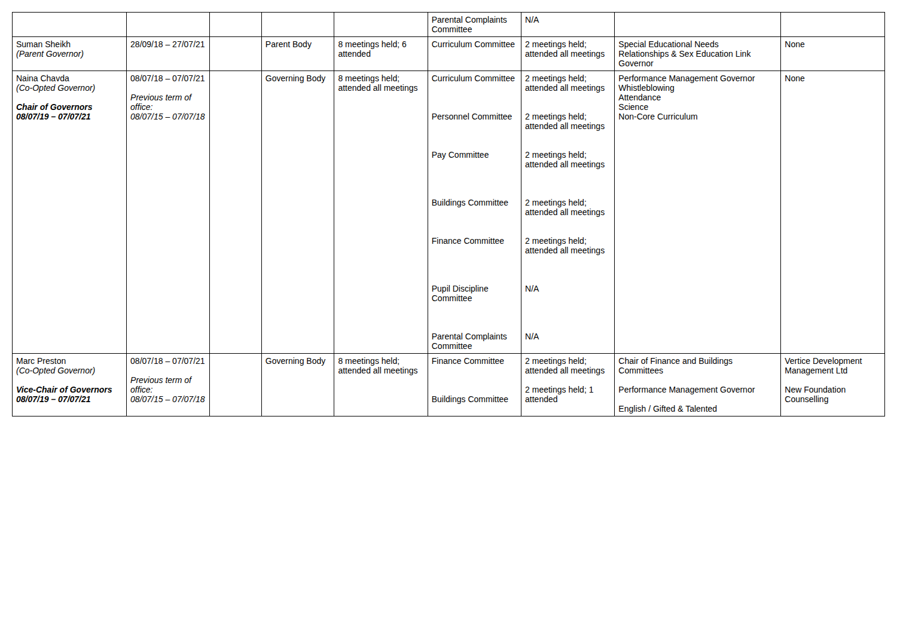| | | | | | Parental Complaints Committee | N/A | | |
| Suman Sheikh (Parent Governor) | 28/09/18 – 27/07/21 | | Parent Body | 8 meetings held; 6 attended | Curriculum Committee | 2 meetings held; attended all meetings | Special Educational Needs Relationships & Sex Education Link Governor | None |
| Naina Chavda (Co-Opted Governor) Chair of Governors 08/07/19 – 07/07/21 | 08/07/18 – 07/07/21 Previous term of office: 08/07/15 – 07/07/18 | | Governing Body | 8 meetings held; attended all meetings | Curriculum Committee Personnel Committee Pay Committee Buildings Committee Finance Committee Pupil Discipline Committee Parental Complaints Committee | 2 meetings held; attended all meetings 2 meetings held; attended all meetings 2 meetings held; attended all meetings 2 meetings held; attended all meetings 2 meetings held; attended all meetings N/A N/A | Performance Management Governor Whistleblowing Attendance Science Non-Core Curriculum | None |
| Marc Preston (Co-Opted Governor) Vice-Chair of Governors 08/07/19 – 07/07/21 | 08/07/18 – 07/07/21 Previous term of office: 08/07/15 – 07/07/18 | | Governing Body | 8 meetings held; attended all meetings | Finance Committee Buildings Committee | 2 meetings held; attended all meetings 2 meetings held; 1 attended | Chair of Finance and Buildings Committees Performance Management Governor English / Gifted & Talented | Vertice Development Management Ltd New Foundation Counselling |